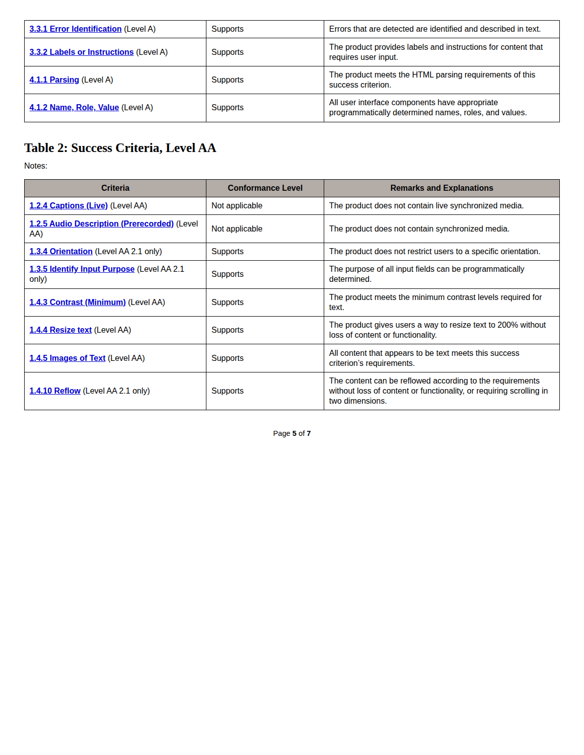| 3.3.1 Error Identification (Level A) | Supports | Errors that are detected are identified and described in text. |
| 3.3.2 Labels or Instructions (Level A) | Supports | The product provides labels and instructions for content that requires user input. |
| 4.1.1 Parsing (Level A) | Supports | The product meets the HTML parsing requirements of this success criterion. |
| 4.1.2 Name, Role, Value (Level A) | Supports | All user interface components have appropriate programmatically determined names, roles, and values. |
Table 2: Success Criteria, Level AA
Notes:
| Criteria | Conformance Level | Remarks and Explanations |
| --- | --- | --- |
| 1.2.4 Captions (Live) (Level AA) | Not applicable | The product does not contain live synchronized media. |
| 1.2.5 Audio Description (Prerecorded) (Level AA) | Not applicable | The product does not contain synchronized media. |
| 1.3.4 Orientation (Level AA 2.1 only) | Supports | The product does not restrict users to a specific orientation. |
| 1.3.5 Identify Input Purpose (Level AA 2.1 only) | Supports | The purpose of all input fields can be programmatically determined. |
| 1.4.3 Contrast (Minimum) (Level AA) | Supports | The product meets the minimum contrast levels required for text. |
| 1.4.4 Resize text (Level AA) | Supports | The product gives users a way to resize text to 200% without loss of content or functionality. |
| 1.4.5 Images of Text (Level AA) | Supports | All content that appears to be text meets this success criterion’s requirements. |
| 1.4.10 Reflow (Level AA 2.1 only) | Supports | The content can be reflowed according to the requirements without loss of content or functionality, or requiring scrolling in two dimensions. |
Page 5 of 7